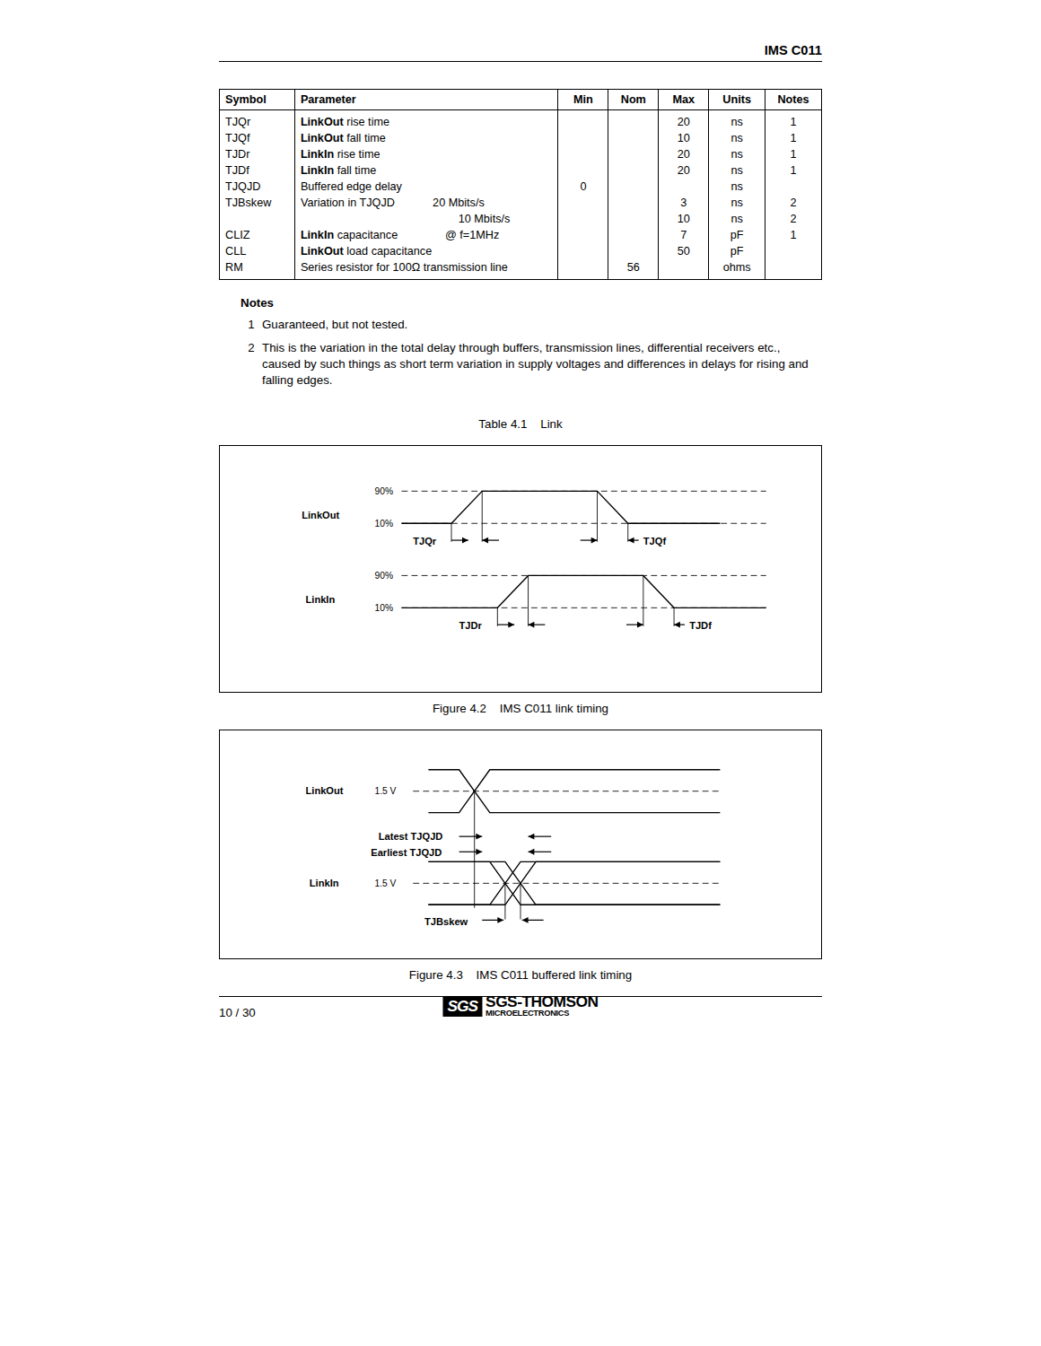IMS C011
| Symbol | Parameter | Min | Nom | Max | Units | Notes |
| --- | --- | --- | --- | --- | --- | --- |
| TJQr | LinkOut rise time | | | 20 | ns | 1 |
| TJQf | LinkOut fall time | | | 10 | ns | 1 |
| TJDr | LinkIn rise time | | | 20 | ns | 1 |
| TJDf | LinkIn fall time | | | 20 | ns | 1 |
| TJQJD | Buffered edge delay | 0 | | | ns | |
| TJBskew | Variation in TJQJD 20 Mbits/s | | | 3 | ns | 2 |
| | 10 Mbits/s | | | 10 | ns | 2 |
| CLIZ | LinkIn capacitance @ f=1MHz | | | 7 | pF | 1 |
| CLL | LinkOut load capacitance | | | 50 | pF | |
| RM | Series resistor for 100Ω transmission line | | 56 | | ohms | |
Notes
1
Guaranteed, but not tested.
2
This is the variation in the total delay through buffers, transmission lines, differential receivers etc., caused by such things as short term variation in supply voltages and differences in delays for rising and falling edges.
Table 4.1 Link
LinkOut 90% 10% TJQr TJQf LinkIn 90% 10% TJDr TJDf
Figure 4.2 IMS C011 link timing
LinkOut 1.5 V Latest TJQJD Earliest TJQJD LinkIn 1.5 V TJBskew
Figure 4.3 IMS C011 buffered link timing
10 / 30
SGS
SGS-THOMSON MICROELECTRONICS